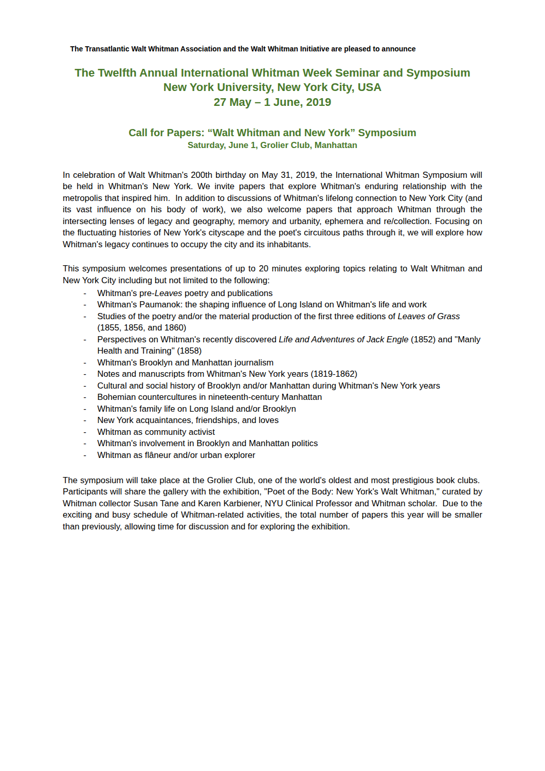The Transatlantic Walt Whitman Association and the Walt Whitman Initiative are pleased to announce
The Twelfth Annual International Whitman Week Seminar and Symposium New York University, New York City, USA 27 May – 1 June, 2019
Call for Papers: “Walt Whitman and New York” Symposium Saturday, June 1, Grolier Club, Manhattan
In celebration of Walt Whitman's 200th birthday on May 31, 2019, the International Whitman Symposium will be held in Whitman's New York. We invite papers that explore Whitman's enduring relationship with the metropolis that inspired him. In addition to discussions of Whitman's lifelong connection to New York City (and its vast influence on his body of work), we also welcome papers that approach Whitman through the intersecting lenses of legacy and geography, memory and urbanity, ephemera and re/collection. Focusing on the fluctuating histories of New York's cityscape and the poet's circuitous paths through it, we will explore how Whitman's legacy continues to occupy the city and its inhabitants.
This symposium welcomes presentations of up to 20 minutes exploring topics relating to Walt Whitman and New York City including but not limited to the following:
Whitman's pre-Leaves poetry and publications
Whitman's Paumanok: the shaping influence of Long Island on Whitman's life and work
Studies of the poetry and/or the material production of the first three editions of Leaves of Grass (1855, 1856, and 1860)
Perspectives on Whitman's recently discovered Life and Adventures of Jack Engle (1852) and "Manly Health and Training" (1858)
Whitman's Brooklyn and Manhattan journalism
Notes and manuscripts from Whitman's New York years (1819-1862)
Cultural and social history of Brooklyn and/or Manhattan during Whitman's New York years
Bohemian countercultures in nineteenth-century Manhattan
Whitman's family life on Long Island and/or Brooklyn
New York acquaintances, friendships, and loves
Whitman as community activist
Whitman's involvement in Brooklyn and Manhattan politics
Whitman as flâneur and/or urban explorer
The symposium will take place at the Grolier Club, one of the world's oldest and most prestigious book clubs. Participants will share the gallery with the exhibition, "Poet of the Body: New York's Walt Whitman," curated by Whitman collector Susan Tane and Karen Karbiener, NYU Clinical Professor and Whitman scholar. Due to the exciting and busy schedule of Whitman-related activities, the total number of papers this year will be smaller than previously, allowing time for discussion and for exploring the exhibition.